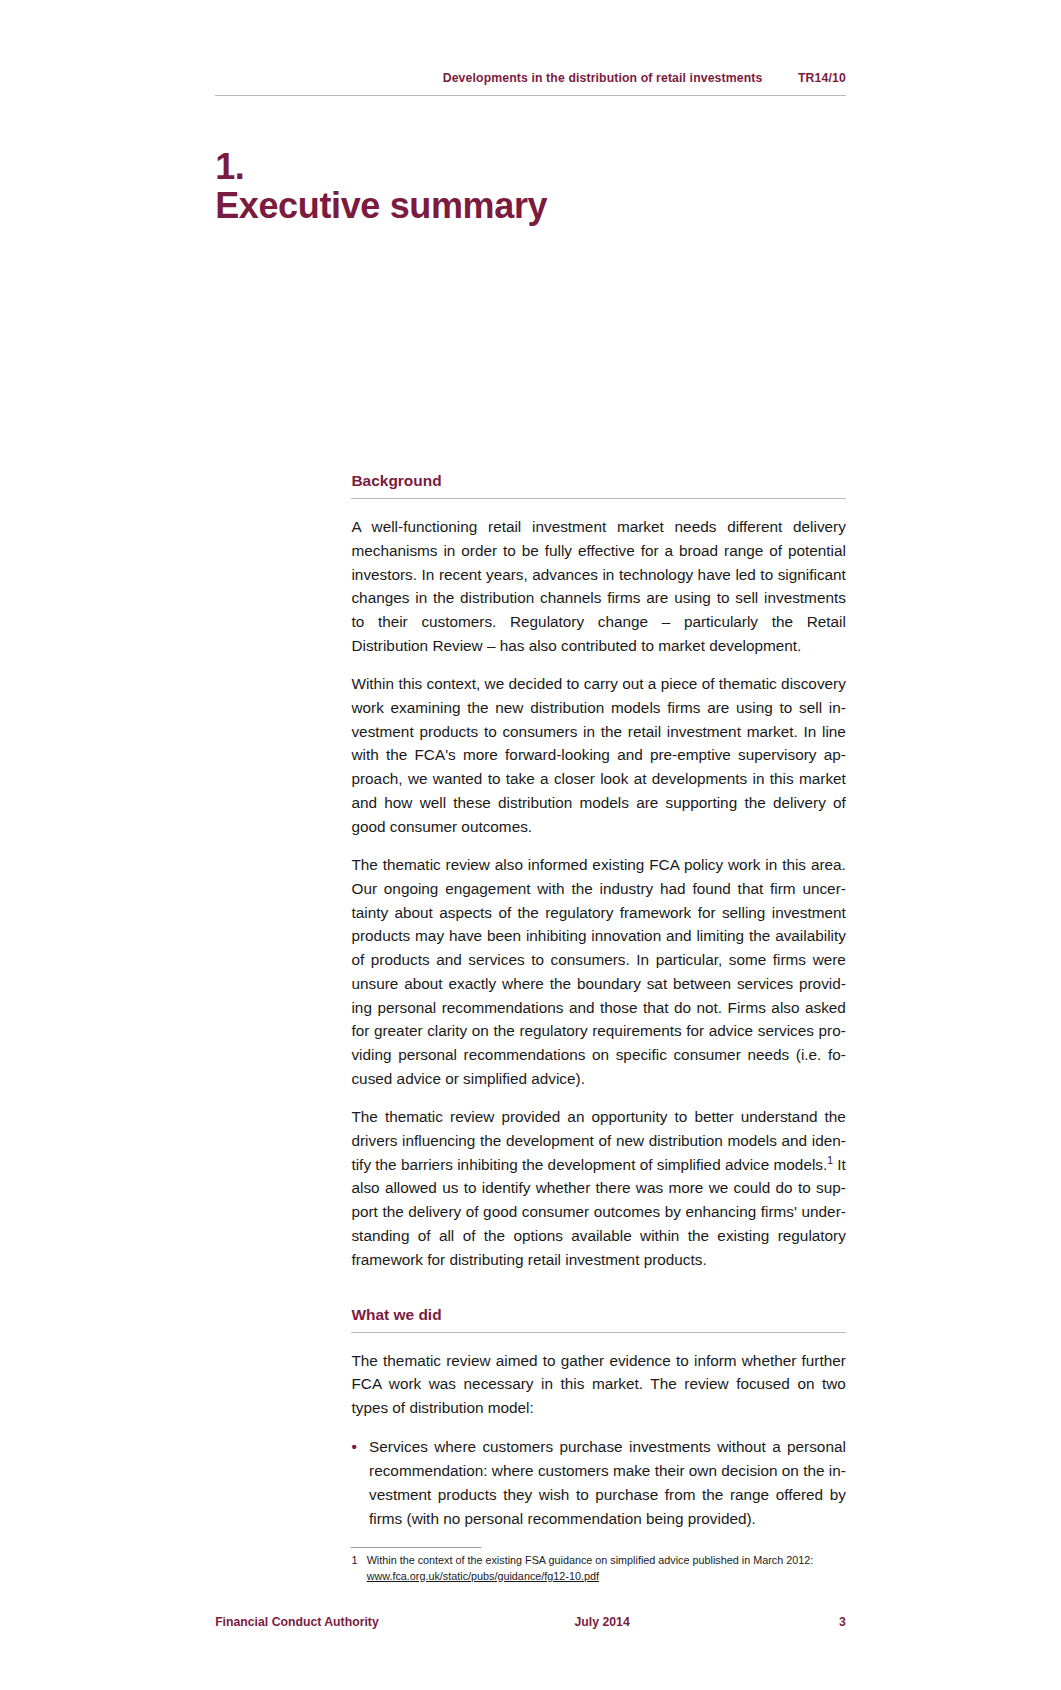Developments in the distribution of retail investments TR14/10
1. Executive summary
Background
A well-functioning retail investment market needs different delivery mechanisms in order to be fully effective for a broad range of potential investors. In recent years, advances in technology have led to significant changes in the distribution channels firms are using to sell investments to their customers. Regulatory change – particularly the Retail Distribution Review – has also contributed to market development.
Within this context, we decided to carry out a piece of thematic discovery work examining the new distribution models firms are using to sell investment products to consumers in the retail investment market. In line with the FCA's more forward-looking and pre-emptive supervisory approach, we wanted to take a closer look at developments in this market and how well these distribution models are supporting the delivery of good consumer outcomes.
The thematic review also informed existing FCA policy work in this area. Our ongoing engagement with the industry had found that firm uncertainty about aspects of the regulatory framework for selling investment products may have been inhibiting innovation and limiting the availability of products and services to consumers. In particular, some firms were unsure about exactly where the boundary sat between services providing personal recommendations and those that do not. Firms also asked for greater clarity on the regulatory requirements for advice services providing personal recommendations on specific consumer needs (i.e. focused advice or simplified advice).
The thematic review provided an opportunity to better understand the drivers influencing the development of new distribution models and identify the barriers inhibiting the development of simplified advice models.1 It also allowed us to identify whether there was more we could do to support the delivery of good consumer outcomes by enhancing firms' understanding of all of the options available within the existing regulatory framework for distributing retail investment products.
What we did
The thematic review aimed to gather evidence to inform whether further FCA work was necessary in this market. The review focused on two types of distribution model:
Services where customers purchase investments without a personal recommendation: where customers make their own decision on the investment products they wish to purchase from the range offered by firms (with no personal recommendation being provided).
1 Within the context of the existing FSA guidance on simplified advice published in March 2012:
www.fca.org.uk/static/pubs/guidance/fg12-10.pdf
Financial Conduct Authority July 2014 3